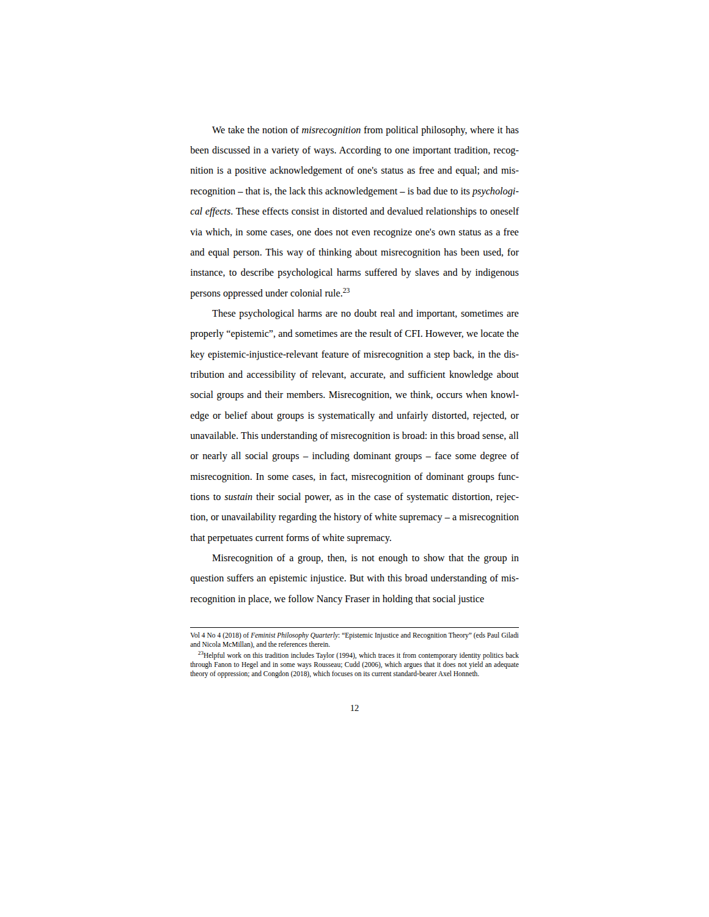We take the notion of misrecognition from political philosophy, where it has been discussed in a variety of ways. According to one important tradition, recognition is a positive acknowledgement of one's status as free and equal; and misrecognition – that is, the lack this acknowledgement – is bad due to its psychological effects. These effects consist in distorted and devalued relationships to oneself via which, in some cases, one does not even recognize one's own status as a free and equal person. This way of thinking about misrecognition has been used, for instance, to describe psychological harms suffered by slaves and by indigenous persons oppressed under colonial rule.23
These psychological harms are no doubt real and important, sometimes are properly “epistemic”, and sometimes are the result of CFI. However, we locate the key epistemic-injustice-relevant feature of misrecognition a step back, in the distribution and accessibility of relevant, accurate, and sufficient knowledge about social groups and their members. Misrecognition, we think, occurs when knowledge or belief about groups is systematically and unfairly distorted, rejected, or unavailable. This understanding of misrecognition is broad: in this broad sense, all or nearly all social groups – including dominant groups – face some degree of misrecognition. In some cases, in fact, misrecognition of dominant groups functions to sustain their social power, as in the case of systematic distortion, rejection, or unavailability regarding the history of white supremacy – a misrecognition that perpetuates current forms of white supremacy.
Misrecognition of a group, then, is not enough to show that the group in question suffers an epistemic injustice. But with this broad understanding of misrecognition in place, we follow Nancy Fraser in holding that social justice
Vol 4 No 4 (2018) of Feminist Philosophy Quarterly: “Epistemic Injustice and Recognition Theory” (eds Paul Giladi and Nicola McMillan), and the references therein.
23Helpful work on this tradition includes Taylor (1994), which traces it from contemporary identity politics back through Fanon to Hegel and in some ways Rousseau; Cudd (2006), which argues that it does not yield an adequate theory of oppression; and Congdon (2018), which focuses on its current standard-bearer Axel Honneth.
12